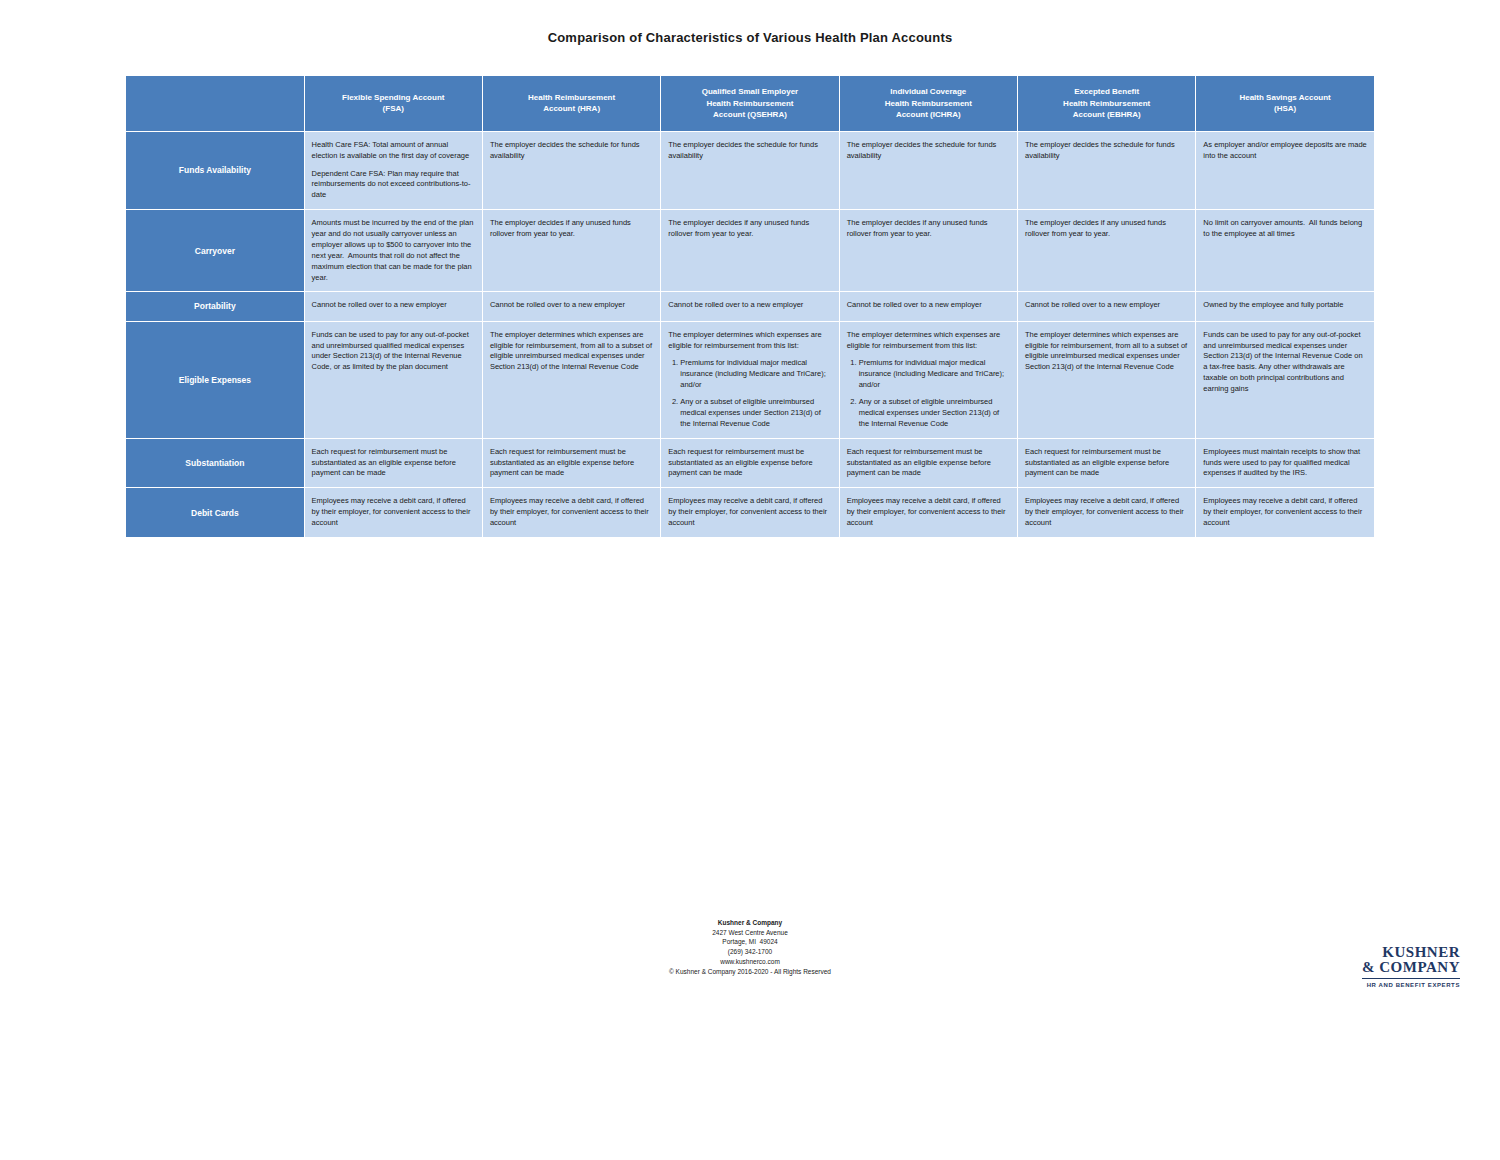Comparison of Characteristics of Various Health Plan Accounts
| | Flexible Spending Account (FSA) | Health Reimbursement Account (HRA) | Qualified Small Employer Health Reimbursement Account (QSEHRA) | Individual Coverage Health Reimbursement Account (ICHRA) | Excepted Benefit Health Reimbursement Account (EBHRA) | Health Savings Account (HSA) |
| --- | --- | --- | --- | --- | --- | --- |
| Funds Availability | Health Care FSA: Total amount of annual election is available on the first day of coverage Dependent Care FSA: Plan may require that reimbursements do not exceed contributions-to-date | The employer decides the schedule for funds availability | The employer decides the schedule for funds availability | The employer decides the schedule for funds availability | The employer decides the schedule for funds availability | As employer and/or employee deposits are made into the account |
| Carryover | Amounts must be incurred by the end of the plan year and do not usually carryover unless an employer allows up to $500 to carryover into the next year. Amounts that roll do not affect the maximum election that can be made for the plan year. | The employer decides if any unused funds rollover from year to year. | The employer decides if any unused funds rollover from year to year. | The employer decides if any unused funds rollover from year to year. | The employer decides if any unused funds rollover from year to year. | No limit on carryover amounts. All funds belong to the employee at all times |
| Portability | Cannot be rolled over to a new employer | Cannot be rolled over to a new employer | Cannot be rolled over to a new employer | Cannot be rolled over to a new employer | Cannot be rolled over to a new employer | Owned by the employee and fully portable |
| Eligible Expenses | Funds can be used to pay for any out-of-pocket and unreimbursed qualified medical expenses under Section 213(d) of the Internal Revenue Code, or as limited by the plan document | The employer determines which expenses are eligible for reimbursement, from all to a subset of eligible unreimbursed medical expenses under Section 213(d) of the Internal Revenue Code | The employer determines which expenses are eligible for reimbursement from this list: Premiums for individual major medical insurance (including Medicare and TriCare); and/or Any or a subset of eligible unreimbursed medical expenses under Section 213(d) of the Internal Revenue Code | The employer determines which expenses are eligible for reimbursement from this list: Premiums for individual major medical insurance (including Medicare and TriCare); and/or Any or a subset of eligible unreimbursed medical expenses under Section 213(d) of the Internal Revenue Code | The employer determines which expenses are eligible for reimbursement, from all to a subset of eligible unreimbursed medical expenses under Section 213(d) of the Internal Revenue Code | Funds can be used to pay for any out-of-pocket and unreimbursed medical expenses under Section 213(d) of the Internal Revenue Code on a tax-free basis. Any other withdrawals are taxable on both principal contributions and earning gains |
| Substantiation | Each request for reimbursement must be substantiated as an eligible expense before payment can be made | Each request for reimbursement must be substantiated as an eligible expense before payment can be made | Each request for reimbursement must be substantiated as an eligible expense before payment can be made | Each request for reimbursement must be substantiated as an eligible expense before payment can be made | Each request for reimbursement must be substantiated as an eligible expense before payment can be made | Employees must maintain receipts to show that funds were used to pay for qualified medical expenses if audited by the IRS. |
| Debit Cards | Employees may receive a debit card, if offered by their employer, for convenient access to their account | Employees may receive a debit card, if offered by their employer, for convenient access to their account | Employees may receive a debit card, if offered by their employer, for convenient access to their account | Employees may receive a debit card, if offered by their employer, for convenient access to their account | Employees may receive a debit card, if offered by their employer, for convenient access to their account | Employees may receive a debit card, if offered by their employer, for convenient access to their account |
Kushner & Company
2427 West Centre Avenue
Portage, MI 49024
(269) 342-1700
www.kushnerco.com
© Kushner & Company 2016-2020 - All Rights Reserved
KUSHNER
& COMPANY
HR AND BENEFIT EXPERTS